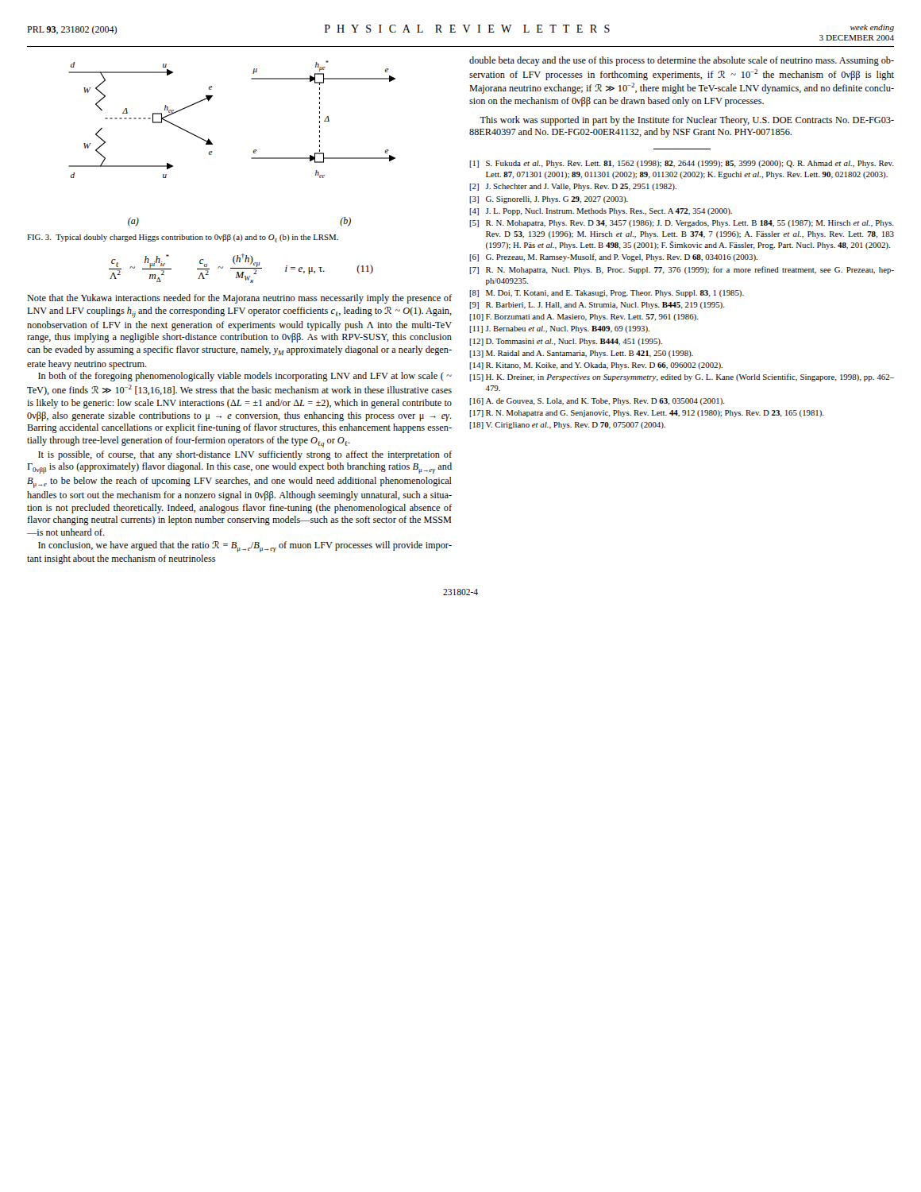PRL 93, 231802 (2004)
P H Y S I C A L R E V I E W L E T T E R S
week ending
3 DECEMBER 2004
d u d u W W Δ hee e e μ e hμe* e e hee Δ
(a) (b)
FIG. 3. Typical doubly charged Higgs contribution to 0νββ (a) and to Oℓ (b) in the LRSM.
cℓ Λ2 ~ hμihie*mΔ2 cσ Λ2 ~ (h†h)eμ MWR2 i = e, μ, τ. (11)
Note that the Yukawa interactions needed for the Majorana neutrino mass necessarily imply the presence of LNV and LFV couplings hij and the corresponding LFV operator coefficients cℓ, leading to ℛ ~ O(1). Again, nonobservation of LFV in the next generation of experiments would typically push Λ into the multi-TeV range, thus implying a negligible short-distance contribution to 0νββ. As with RPV-SUSY, this conclusion can be evaded by assuming a specific flavor structure, namely, yM approximately diagonal or a nearly degenerate heavy neutrino spectrum.
In both of the foregoing phenomenologically viable models incorporating LNV and LFV at low scale ( ~ TeV), one finds ℛ ≫ 10−2 [13,16,18]. We stress that the basic mechanism at work in these illustrative cases is likely to be generic: low scale LNV interactions (ΔL = ±1 and/or ΔL = ±2), which in general contribute to 0νββ, also generate sizable contributions to μ → e conversion, thus enhancing this process over μ → eγ. Barring accidental cancellations or explicit fine-tuning of flavor structures, this enhancement happens essentially through tree-level generation of four-fermion operators of the type Oℓq or Oℓ.
It is possible, of course, that any short-distance LNV sufficiently strong to affect the interpretation of Γ0νββ is also (approximately) flavor diagonal. In this case, one would expect both branching ratios Bμ→eγ and Bμ→e to be below the reach of upcoming LFV searches, and one would need additional phenomenological handles to sort out the mechanism for a nonzero signal in 0νββ. Although seemingly unnatural, such a situation is not precluded theoretically. Indeed, analogous flavor fine-tuning (the phenomenological absence of flavor changing neutral currents) in lepton number conserving models—such as the soft sector of the MSSM—is not unheard of.
In conclusion, we have argued that the ratio ℛ = Bμ→e/Bμ→eγ of muon LFV processes will provide important insight about the mechanism of neutrinoless
double beta decay and the use of this process to determine the absolute scale of neutrino mass. Assuming observation of LFV processes in forthcoming experiments, if ℛ ~ 10−2 the mechanism of 0νββ is light Majorana neutrino exchange; if ℛ ≫ 10−2, there might be TeV-scale LNV dynamics, and no definite conclusion on the mechanism of 0νββ can be drawn based only on LFV processes.
This work was supported in part by the Institute for Nuclear Theory, U.S. DOE Contracts No. DE-FG03-88ER40397 and No. DE-FG02-00ER41132, and by NSF Grant No. PHY-0071856.
[1] S. Fukuda et al., Phys. Rev. Lett. 81, 1562 (1998); 82, 2644 (1999); 85, 3999 (2000); Q. R. Ahmad et al., Phys. Rev. Lett. 87, 071301 (2001); 89, 011301 (2002); 89, 011302 (2002); K. Eguchi et al., Phys. Rev. Lett. 90, 021802 (2003).
[2] J. Schechter and J. Valle, Phys. Rev. D 25, 2951 (1982).
[3] G. Signorelli, J. Phys. G 29, 2027 (2003).
[4] J. L. Popp, Nucl. Instrum. Methods Phys. Res., Sect. A 472, 354 (2000).
[5] R. N. Mohapatra, Phys. Rev. D 34, 3457 (1986); J. D. Vergados, Phys. Lett. B 184, 55 (1987); M. Hirsch et al., Phys. Rev. D 53, 1329 (1996); M. Hirsch et al., Phys. Lett. B 374, 7 (1996); A. Fässler et al., Phys. Rev. Lett. 78, 183 (1997); H. Päs et al., Phys. Lett. B 498, 35 (2001); F. Šimkovic and A. Fässler, Prog. Part. Nucl. Phys. 48, 201 (2002).
[6] G. Prezeau, M. Ramsey-Musolf, and P. Vogel, Phys. Rev. D 68, 034016 (2003).
[7] R. N. Mohapatra, Nucl. Phys. B, Proc. Suppl. 77, 376 (1999); for a more refined treatment, see G. Prezeau, hep-ph/0409235.
[8] M. Doi, T. Kotani, and E. Takasugi, Prog. Theor. Phys. Suppl. 83, 1 (1985).
[9] R. Barbieri, L. J. Hall, and A. Strumia, Nucl. Phys. B445, 219 (1995).
[10] F. Borzumati and A. Masiero, Phys. Rev. Lett. 57, 961 (1986).
[11] J. Bernabeu et al., Nucl. Phys. B409, 69 (1993).
[12] D. Tommasini et al., Nucl. Phys. B444, 451 (1995).
[13] M. Raidal and A. Santamaria, Phys. Lett. B 421, 250 (1998).
[14] R. Kitano, M. Koike, and Y. Okada, Phys. Rev. D 66, 096002 (2002).
[15] H. K. Dreiner, in Perspectives on Supersymmetry, edited by G. L. Kane (World Scientific, Singapore, 1998), pp. 462–479.
[16] A. de Gouvea, S. Lola, and K. Tobe, Phys. Rev. D 63, 035004 (2001).
[17] R. N. Mohapatra and G. Senjanovic, Phys. Rev. Lett. 44, 912 (1980); Phys. Rev. D 23, 165 (1981).
[18] V. Cirigliano et al., Phys. Rev. D 70, 075007 (2004).
231802-4